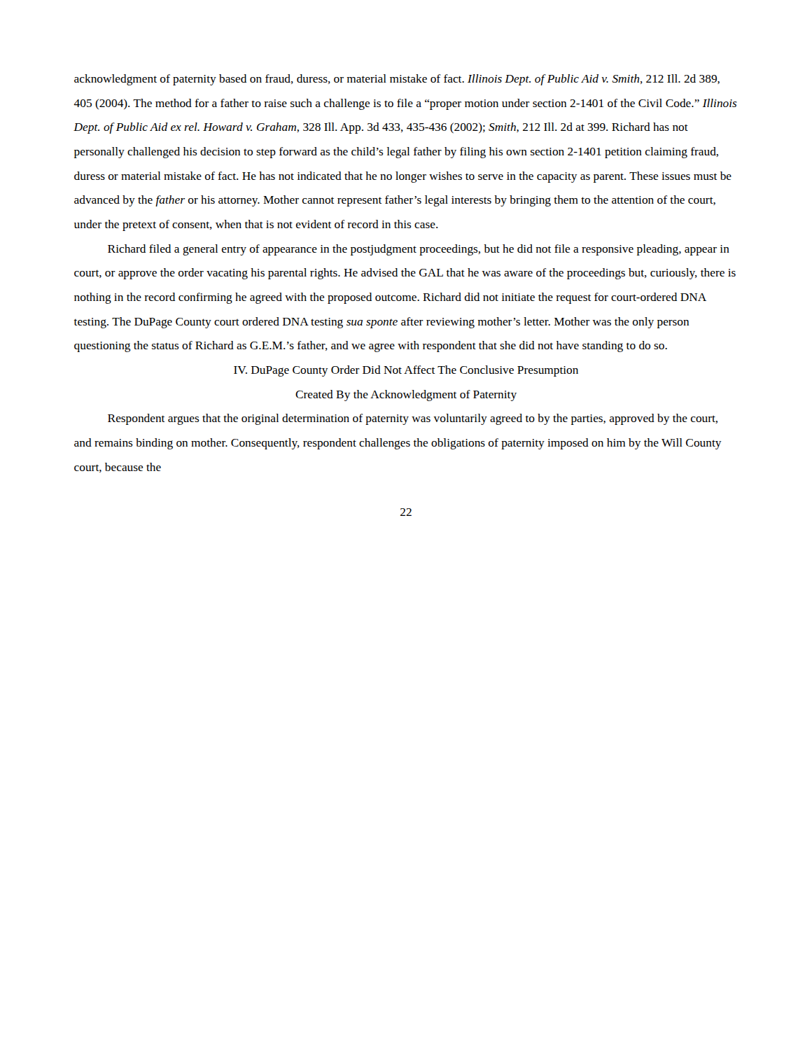acknowledgment of paternity based on fraud, duress, or material mistake of fact. Illinois Dept. of Public Aid v. Smith, 212 Ill. 2d 389, 405 (2004). The method for a father to raise such a challenge is to file a “proper motion under section 2-1401 of the Civil Code.” Illinois Dept. of Public Aid ex rel. Howard v. Graham, 328 Ill. App. 3d 433, 435-436 (2002); Smith, 212 Ill. 2d at 399. Richard has not personally challenged his decision to step forward as the child’s legal father by filing his own section 2-1401 petition claiming fraud, duress or material mistake of fact. He has not indicated that he no longer wishes to serve in the capacity as parent. These issues must be advanced by the father or his attorney. Mother cannot represent father’s legal interests by bringing them to the attention of the court, under the pretext of consent, when that is not evident of record in this case.
Richard filed a general entry of appearance in the postjudgment proceedings, but he did not file a responsive pleading, appear in court, or approve the order vacating his parental rights. He advised the GAL that he was aware of the proceedings but, curiously, there is nothing in the record confirming he agreed with the proposed outcome. Richard did not initiate the request for court-ordered DNA testing. The DuPage County court ordered DNA testing sua sponte after reviewing mother’s letter. Mother was the only person questioning the status of Richard as G.E.M.’s father, and we agree with respondent that she did not have standing to do so.
IV. DuPage County Order Did Not Affect The Conclusive Presumption
Created By the Acknowledgment of Paternity
Respondent argues that the original determination of paternity was voluntarily agreed to by the parties, approved by the court, and remains binding on mother. Consequently, respondent challenges the obligations of paternity imposed on him by the Will County court, because the
22